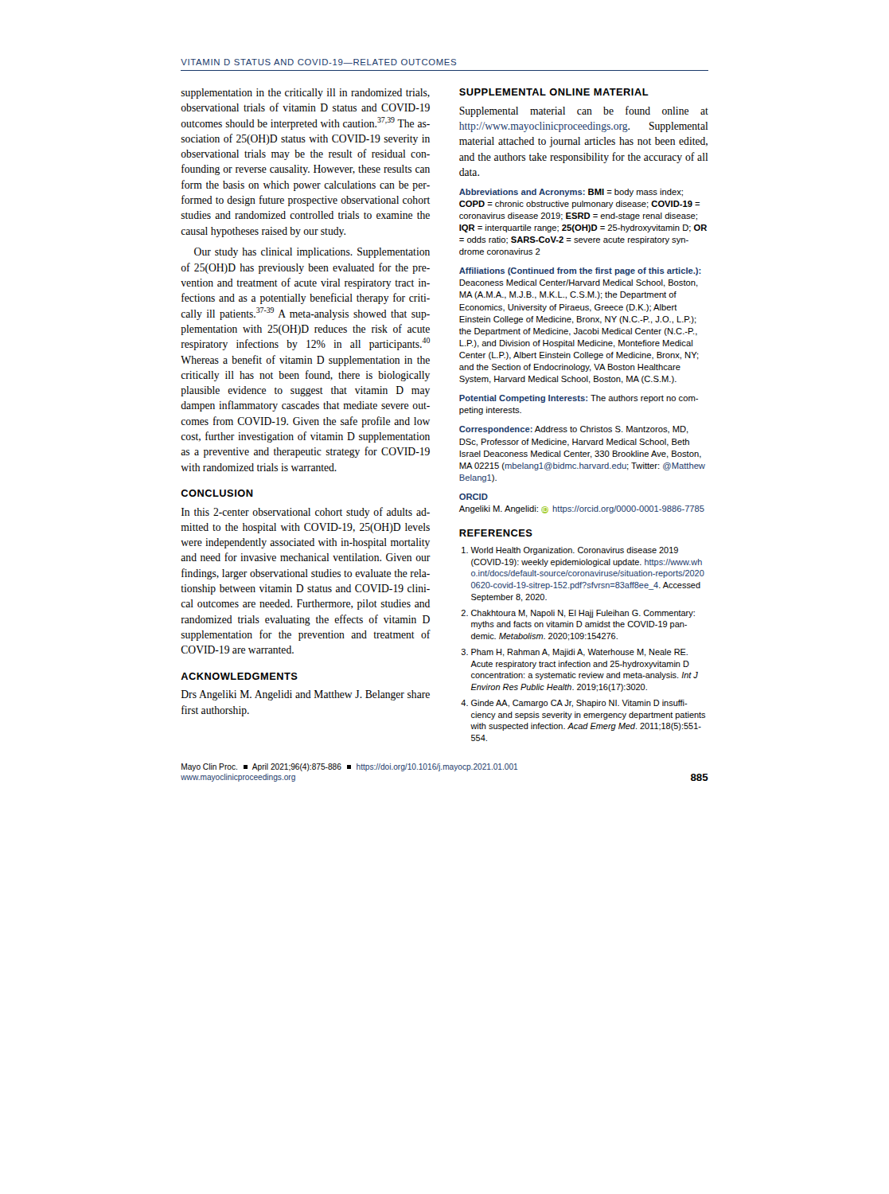Vitamin D Status and COVID-19—Related Outcomes
supplementation in the critically ill in randomized trials, observational trials of vitamin D status and COVID-19 outcomes should be interpreted with caution.37,39 The association of 25(OH)D status with COVID-19 severity in observational trials may be the result of residual confounding or reverse causality. However, these results can form the basis on which power calculations can be performed to design future prospective observational cohort studies and randomized controlled trials to examine the causal hypotheses raised by our study.
Our study has clinical implications. Supplementation of 25(OH)D has previously been evaluated for the prevention and treatment of acute viral respiratory tract infections and as a potentially beneficial therapy for critically ill patients.37-39 A meta-analysis showed that supplementation with 25(OH)D reduces the risk of acute respiratory infections by 12% in all participants.40 Whereas a benefit of vitamin D supplementation in the critically ill has not been found, there is biologically plausible evidence to suggest that vitamin D may dampen inflammatory cascades that mediate severe outcomes from COVID-19. Given the safe profile and low cost, further investigation of vitamin D supplementation as a preventive and therapeutic strategy for COVID-19 with randomized trials is warranted.
Conclusion
In this 2-center observational cohort study of adults admitted to the hospital with COVID-19, 25(OH)D levels were independently associated with in-hospital mortality and need for invasive mechanical ventilation. Given our findings, larger observational studies to evaluate the relationship between vitamin D status and COVID-19 clinical outcomes are needed. Furthermore, pilot studies and randomized trials evaluating the effects of vitamin D supplementation for the prevention and treatment of COVID-19 are warranted.
Acknowledgments
Drs Angeliki M. Angelidi and Matthew J. Belanger share first authorship.
Supplemental Online Material
Supplemental material can be found online at http://www.mayoclinicproceedings.org. Supplemental material attached to journal articles has not been edited, and the authors take responsibility for the accuracy of all data.
Abbreviations and Acronyms: BMI = body mass index; COPD = chronic obstructive pulmonary disease; COVID-19 = coronavirus disease 2019; ESRD = end-stage renal disease; IQR = interquartile range; 25(OH)D = 25-hydroxyvitamin D; OR = odds ratio; SARS-CoV-2 = severe acute respiratory syndrome coronavirus 2
Affiliations (Continued from the first page of this article.): Deaconess Medical Center/Harvard Medical School, Boston, MA (A.M.A., M.J.B., M.K.L., C.S.M.); the Department of Economics, University of Piraeus, Greece (D.K.); Albert Einstein College of Medicine, Bronx, NY (N.C.-P., J.O., L.P.); the Department of Medicine, Jacobi Medical Center (N.C.-P., L.P.), and Division of Hospital Medicine, Montefiore Medical Center (L.P.), Albert Einstein College of Medicine, Bronx, NY; and the Section of Endocrinology, VA Boston Healthcare System, Harvard Medical School, Boston, MA (C.S.M.).
Potential Competing Interests: The authors report no competing interests.
Correspondence: Address to Christos S. Mantzoros, MD, DSc, Professor of Medicine, Harvard Medical School, Beth Israel Deaconess Medical Center, 330 Brookline Ave, Boston, MA 02215 (mbelang1@bidmc.harvard.edu; Twitter: @MatthewBelang1).
ORCID Angeliki M. Angelidi: iD https://orcid.org/0000-0001-9886-7785
References
World Health Organization. Coronavirus disease 2019 (COVID-19): weekly epidemiological update. https://www.who.int/docs/default-source/coronaviruse/situation-reports/20200620-covid-19-sitrep-152.pdf?sfvrsn=83aff8ee_4. Accessed September 8, 2020.
Chakhtoura M, Napoli N, El Hajj Fuleihan G. Commentary: myths and facts on vitamin D amidst the COVID-19 pandemic. Metabolism. 2020;109:154276.
Pham H, Rahman A, Majidi A, Waterhouse M, Neale RE. Acute respiratory tract infection and 25-hydroxyvitamin D concentration: a systematic review and meta-analysis. Int J Environ Res Public Health. 2019;16(17):3020.
Ginde AA, Camargo CA Jr, Shapiro NI. Vitamin D insufficiency and sepsis severity in emergency department patients with suspected infection. Acad Emerg Med. 2011;18(5):551-554.
Mayo Clin Proc. April 2021;96(4):875-886 https://doi.org/10.1016/j.mayocp.2021.01.001
www.mayoclinicproceedings.org
885